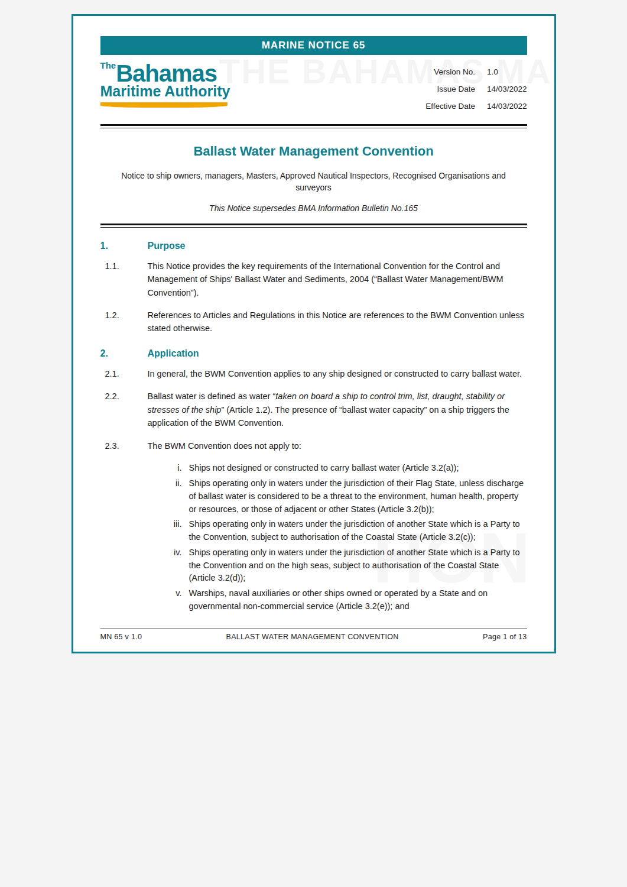THE BAHAMAS MAR
HON
MARINE NOTICE 65
The Bahamas Maritime Authority
| Version No. | 1.0 |
| Issue Date | 14/03/2022 |
| Effective Date | 14/03/2022 |
Ballast Water Management Convention
Notice to ship owners, managers, Masters, Approved Nautical Inspectors, Recognised Organisations and surveyors
This Notice supersedes BMA Information Bulletin No.165
1. Purpose
1.1. This Notice provides the key requirements of the International Convention for the Control and Management of Ships' Ballast Water and Sediments, 2004 (“Ballast Water Management/BWM Convention”).
1.2. References to Articles and Regulations in this Notice are references to the BWM Convention unless stated otherwise.
2. Application
2.1. In general, the BWM Convention applies to any ship designed or constructed to carry ballast water.
2.2. Ballast water is defined as water “taken on board a ship to control trim, list, draught, stability or stresses of the ship” (Article 1.2). The presence of “ballast water capacity” on a ship triggers the application of the BWM Convention.
2.3. The BWM Convention does not apply to:
i. Ships not designed or constructed to carry ballast water (Article 3.2(a));
ii. Ships operating only in waters under the jurisdiction of their Flag State, unless discharge of ballast water is considered to be a threat to the environment, human health, property or resources, or those of adjacent or other States (Article 3.2(b));
iii. Ships operating only in waters under the jurisdiction of another State which is a Party to the Convention, subject to authorisation of the Coastal State (Article 3.2(c));
iv. Ships operating only in waters under the jurisdiction of another State which is a Party to the Convention and on the high seas, subject to authorisation of the Coastal State (Article 3.2(d));
v. Warships, naval auxiliaries or other ships owned or operated by a State and on governmental non-commercial service (Article 3.2(e)); and
MN 65 v 1.0
BALLAST WATER MANAGEMENT CONVENTION
Page 1 of 13